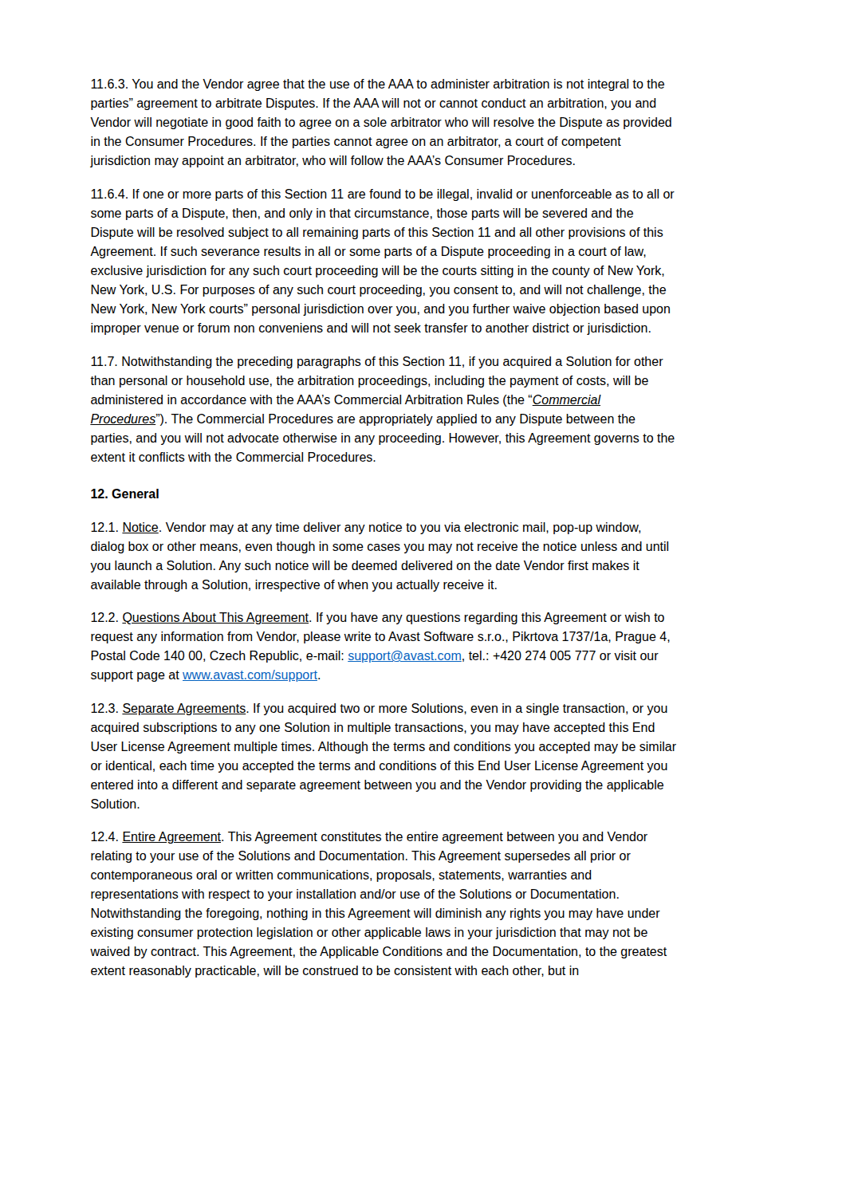11.6.3. You and the Vendor agree that the use of the AAA to administer arbitration is not integral to the parties” agreement to arbitrate Disputes. If the AAA will not or cannot conduct an arbitration, you and Vendor will negotiate in good faith to agree on a sole arbitrator who will resolve the Dispute as provided in the Consumer Procedures. If the parties cannot agree on an arbitrator, a court of competent jurisdiction may appoint an arbitrator, who will follow the AAA’s Consumer Procedures.
11.6.4. If one or more parts of this Section 11 are found to be illegal, invalid or unenforceable as to all or some parts of a Dispute, then, and only in that circumstance, those parts will be severed and the Dispute will be resolved subject to all remaining parts of this Section 11 and all other provisions of this Agreement. If such severance results in all or some parts of a Dispute proceeding in a court of law, exclusive jurisdiction for any such court proceeding will be the courts sitting in the county of New York, New York, U.S. For purposes of any such court proceeding, you consent to, and will not challenge, the New York, New York courts” personal jurisdiction over you, and you further waive objection based upon improper venue or forum non conveniens and will not seek transfer to another district or jurisdiction.
11.7. Notwithstanding the preceding paragraphs of this Section 11, if you acquired a Solution for other than personal or household use, the arbitration proceedings, including the payment of costs, will be administered in accordance with the AAA’s Commercial Arbitration Rules (the “Commercial Procedures”). The Commercial Procedures are appropriately applied to any Dispute between the parties, and you will not advocate otherwise in any proceeding. However, this Agreement governs to the extent it conflicts with the Commercial Procedures.
12. General
12.1. Notice. Vendor may at any time deliver any notice to you via electronic mail, pop-up window, dialog box or other means, even though in some cases you may not receive the notice unless and until you launch a Solution. Any such notice will be deemed delivered on the date Vendor first makes it available through a Solution, irrespective of when you actually receive it.
12.2. Questions About This Agreement. If you have any questions regarding this Agreement or wish to request any information from Vendor, please write to Avast Software s.r.o., Pikrtova 1737/1a, Prague 4, Postal Code 140 00, Czech Republic, e-mail: support@avast.com, tel.: +420 274 005 777 or visit our support page at www.avast.com/support.
12.3. Separate Agreements. If you acquired two or more Solutions, even in a single transaction, or you acquired subscriptions to any one Solution in multiple transactions, you may have accepted this End User License Agreement multiple times. Although the terms and conditions you accepted may be similar or identical, each time you accepted the terms and conditions of this End User License Agreement you entered into a different and separate agreement between you and the Vendor providing the applicable Solution.
12.4. Entire Agreement. This Agreement constitutes the entire agreement between you and Vendor relating to your use of the Solutions and Documentation. This Agreement supersedes all prior or contemporaneous oral or written communications, proposals, statements, warranties and representations with respect to your installation and/or use of the Solutions or Documentation. Notwithstanding the foregoing, nothing in this Agreement will diminish any rights you may have under existing consumer protection legislation or other applicable laws in your jurisdiction that may not be waived by contract. This Agreement, the Applicable Conditions and the Documentation, to the greatest extent reasonably practicable, will be construed to be consistent with each other, but in